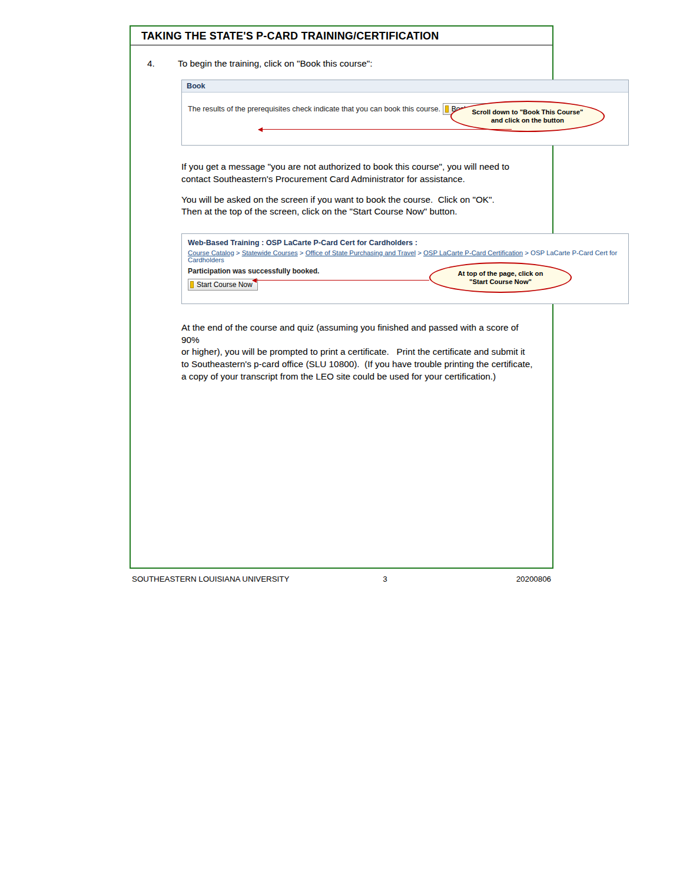TAKING THE STATE'S P-CARD TRAINING/CERTIFICATION
4.
To begin the training, click on "Book this course":
Book
The results of the prerequisites check indicate that you can book this course.
Book this course
Scroll down to "Book This Course"
and click on the button
If you get a message "you are not authorized to book this course", you will need to
contact Southeastern's Procurement Card Administrator for assistance.
You will be asked on the screen if you want to book the course. Click on "OK".
Then at the top of the screen, click on the "Start Course Now" button.
Web-Based Training : OSP LaCarte P-Card Cert for Cardholders :
Course Catalog > Statewide Courses > Office of State Purchasing and Travel > OSP LaCarte P-Card Certification > OSP LaCarte P-Card Cert for Cardholders
Participation was successfully booked.
Start Course Now
At top of the page, click on
"Start Course Now"
At the end of the course and quiz (assuming you finished and passed with a score of 90%
or higher), you will be prompted to print a certificate. Print the certificate and submit it
to Southeastern's p-card office (SLU 10800). (If you have trouble printing the certificate,
a copy of your transcript from the LEO site could be used for your certification.)
SOUTHEASTERN LOUISIANA UNIVERSITY
3
20200806